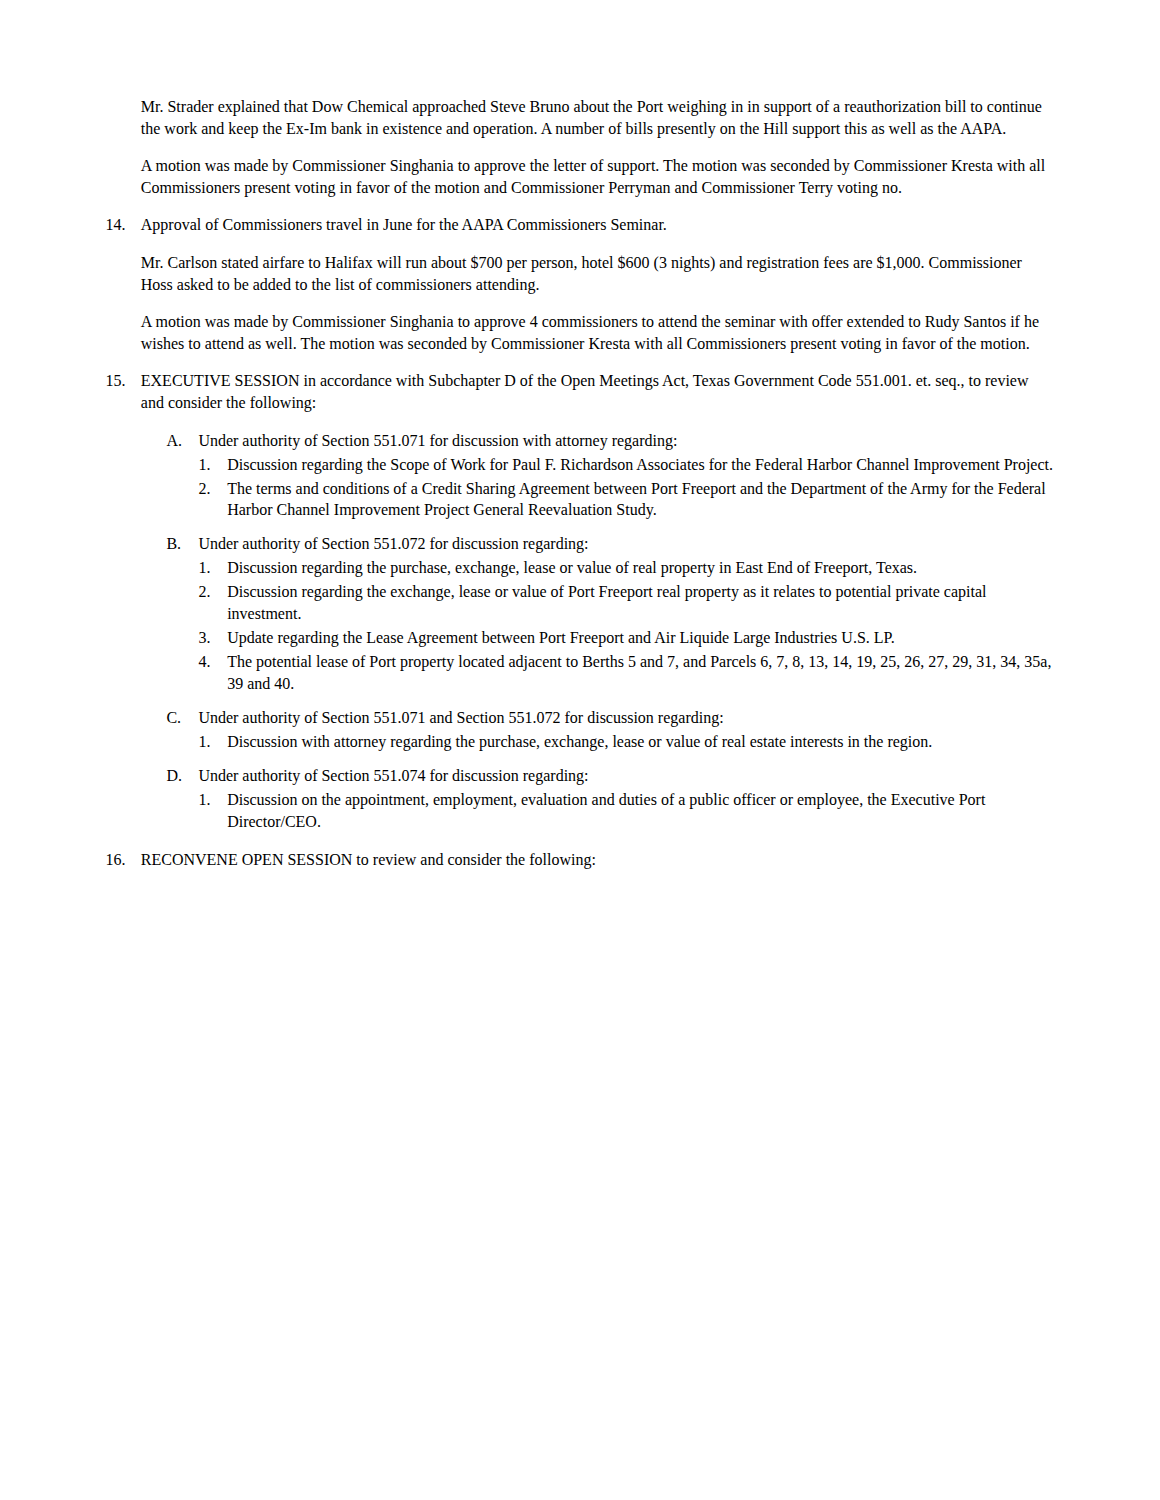Mr. Strader explained that Dow Chemical approached Steve Bruno about the Port weighing in in support of a reauthorization bill to continue the work and keep the Ex-Im bank in existence and operation. A number of bills presently on the Hill support this as well as the AAPA.
A motion was made by Commissioner Singhania to approve the letter of support. The motion was seconded by Commissioner Kresta with all Commissioners present voting in favor of the motion and Commissioner Perryman and Commissioner Terry voting no.
Approval of Commissioners travel in June for the AAPA Commissioners Seminar.
Mr. Carlson stated airfare to Halifax will run about $700 per person, hotel $600 (3 nights) and registration fees are $1,000. Commissioner Hoss asked to be added to the list of commissioners attending.
A motion was made by Commissioner Singhania to approve 4 commissioners to attend the seminar with offer extended to Rudy Santos if he wishes to attend as well. The motion was seconded by Commissioner Kresta with all Commissioners present voting in favor of the motion.
EXECUTIVE SESSION in accordance with Subchapter D of the Open Meetings Act, Texas Government Code 551.001. et. seq., to review and consider the following:
Under authority of Section 551.071 for discussion with attorney regarding:
Discussion regarding the Scope of Work for Paul F. Richardson Associates for the Federal Harbor Channel Improvement Project.
The terms and conditions of a Credit Sharing Agreement between Port Freeport and the Department of the Army for the Federal Harbor Channel Improvement Project General Reevaluation Study.
Under authority of Section 551.072 for discussion regarding:
Discussion regarding the purchase, exchange, lease or value of real property in East End of Freeport, Texas.
Discussion regarding the exchange, lease or value of Port Freeport real property as it relates to potential private capital investment.
Update regarding the Lease Agreement between Port Freeport and Air Liquide Large Industries U.S. LP.
The potential lease of Port property located adjacent to Berths 5 and 7, and Parcels 6, 7, 8, 13, 14, 19, 25, 26, 27, 29, 31, 34, 35a, 39 and 40.
Under authority of Section 551.071 and Section 551.072 for discussion regarding:
Discussion with attorney regarding the purchase, exchange, lease or value of real estate interests in the region.
Under authority of Section 551.074 for discussion regarding:
Discussion on the appointment, employment, evaluation and duties of a public officer or employee, the Executive Port Director/CEO.
RECONVENE OPEN SESSION to review and consider the following: